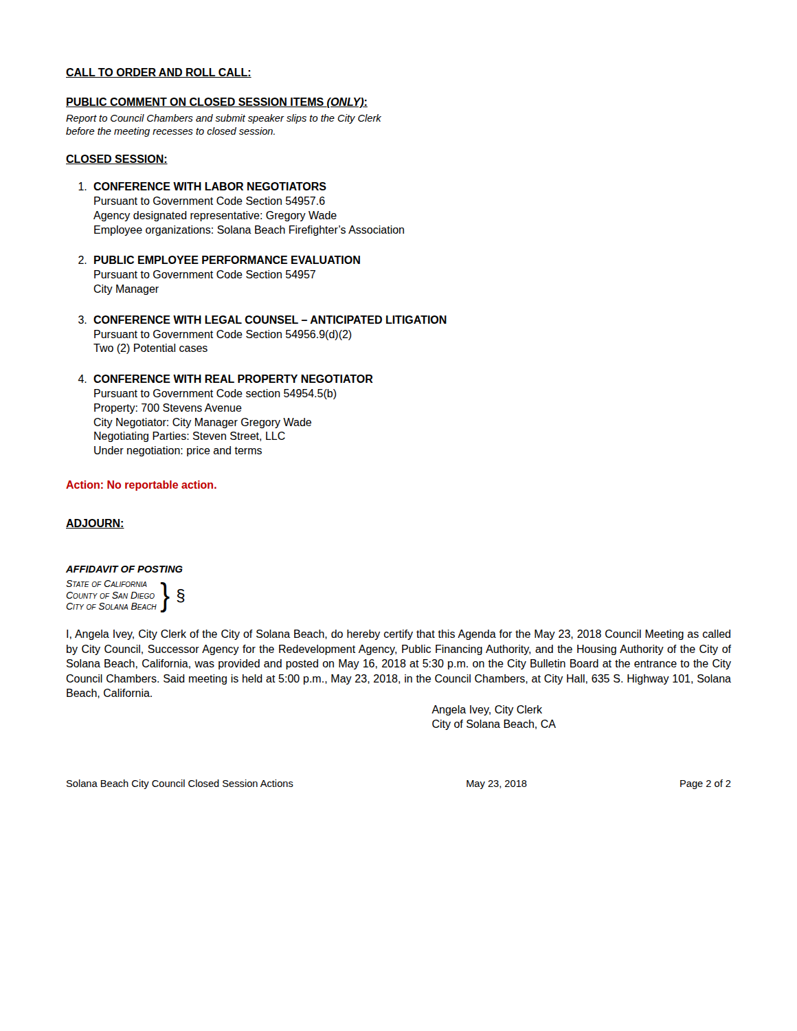CALL TO ORDER AND ROLL CALL:
PUBLIC COMMENT ON CLOSED SESSION ITEMS (ONLY):
Report to Council Chambers and submit speaker slips to the City Clerk
before the meeting recesses to closed session.
CLOSED SESSION:
Conference with Labor Negotiators
Pursuant to Government Code Section 54957.6
Agency designated representative: Gregory Wade
Employee organizations: Solana Beach Firefighter’s Association
Public Employee Performance Evaluation
Pursuant to Government Code Section 54957
City Manager
Conference with Legal Counsel – Anticipated Litigation
Pursuant to Government Code Section 54956.9(d)(2)
Two (2) Potential cases
Conference with Real Property Negotiator
Pursuant to Government Code section 54954.5(b)
Property: 700 Stevens Avenue
City Negotiator: City Manager Gregory Wade
Negotiating Parties: Steven Street, LLC
Under negotiation: price and terms
Action: No reportable action.
ADJOURN:
AFFIDAVIT OF POSTING
State of California
County of San Diego
City of Solana Beach } §
I, Angela Ivey, City Clerk of the City of Solana Beach, do hereby certify that this Agenda for the May 23, 2018 Council Meeting as called by City Council, Successor Agency for the Redevelopment Agency, Public Financing Authority, and the Housing Authority of the City of Solana Beach, California, was provided and posted on May 16, 2018 at 5:30 p.m. on the City Bulletin Board at the entrance to the City Council Chambers. Said meeting is held at 5:00 p.m., May 23, 2018, in the Council Chambers, at City Hall, 635 S. Highway 101, Solana Beach, California.
Angela Ivey, City Clerk
City of Solana Beach, CA
Solana Beach City Council Closed Session Actions May 23, 2018 Page 2 of 2